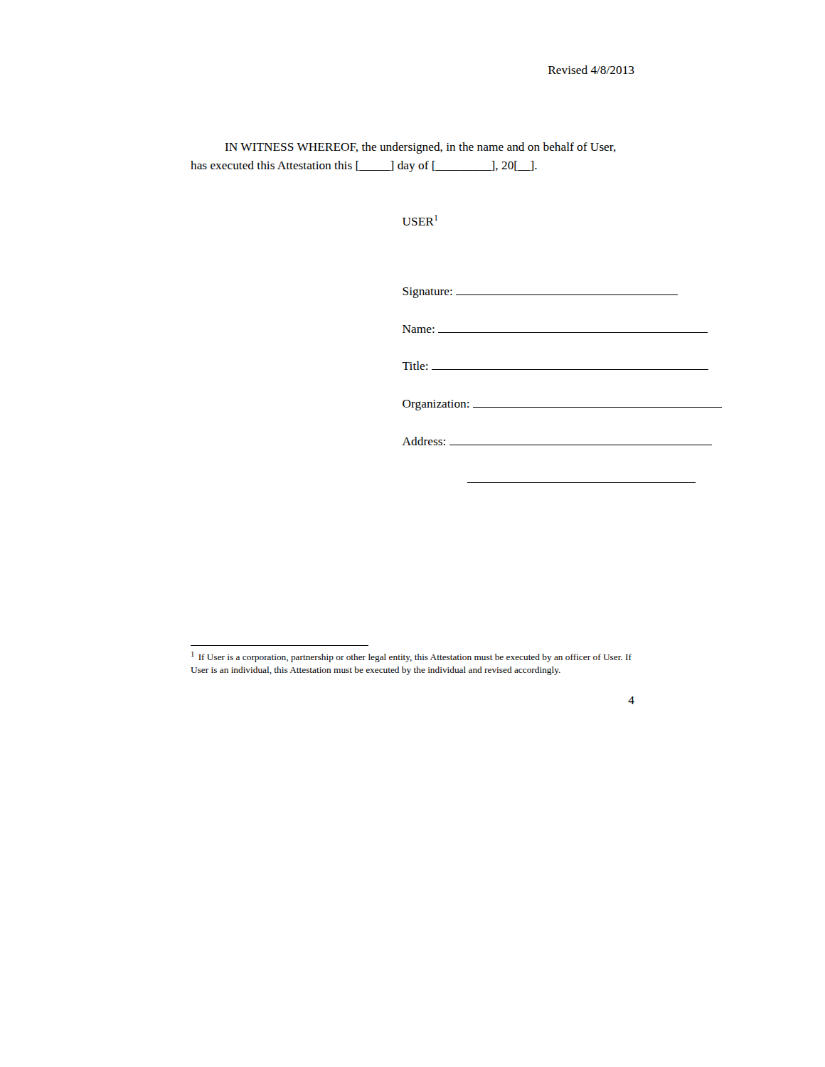Revised 4/8/2013
IN WITNESS WHEREOF, the undersigned, in the name and on behalf of User, has executed this Attestation this [_____] day of [_________], 20[__].
USER1
Signature:
Name:
Title:
Organization:
Address:
1 If User is a corporation, partnership or other legal entity, this Attestation must be executed by an officer of User. If User is an individual, this Attestation must be executed by the individual and revised accordingly.
4